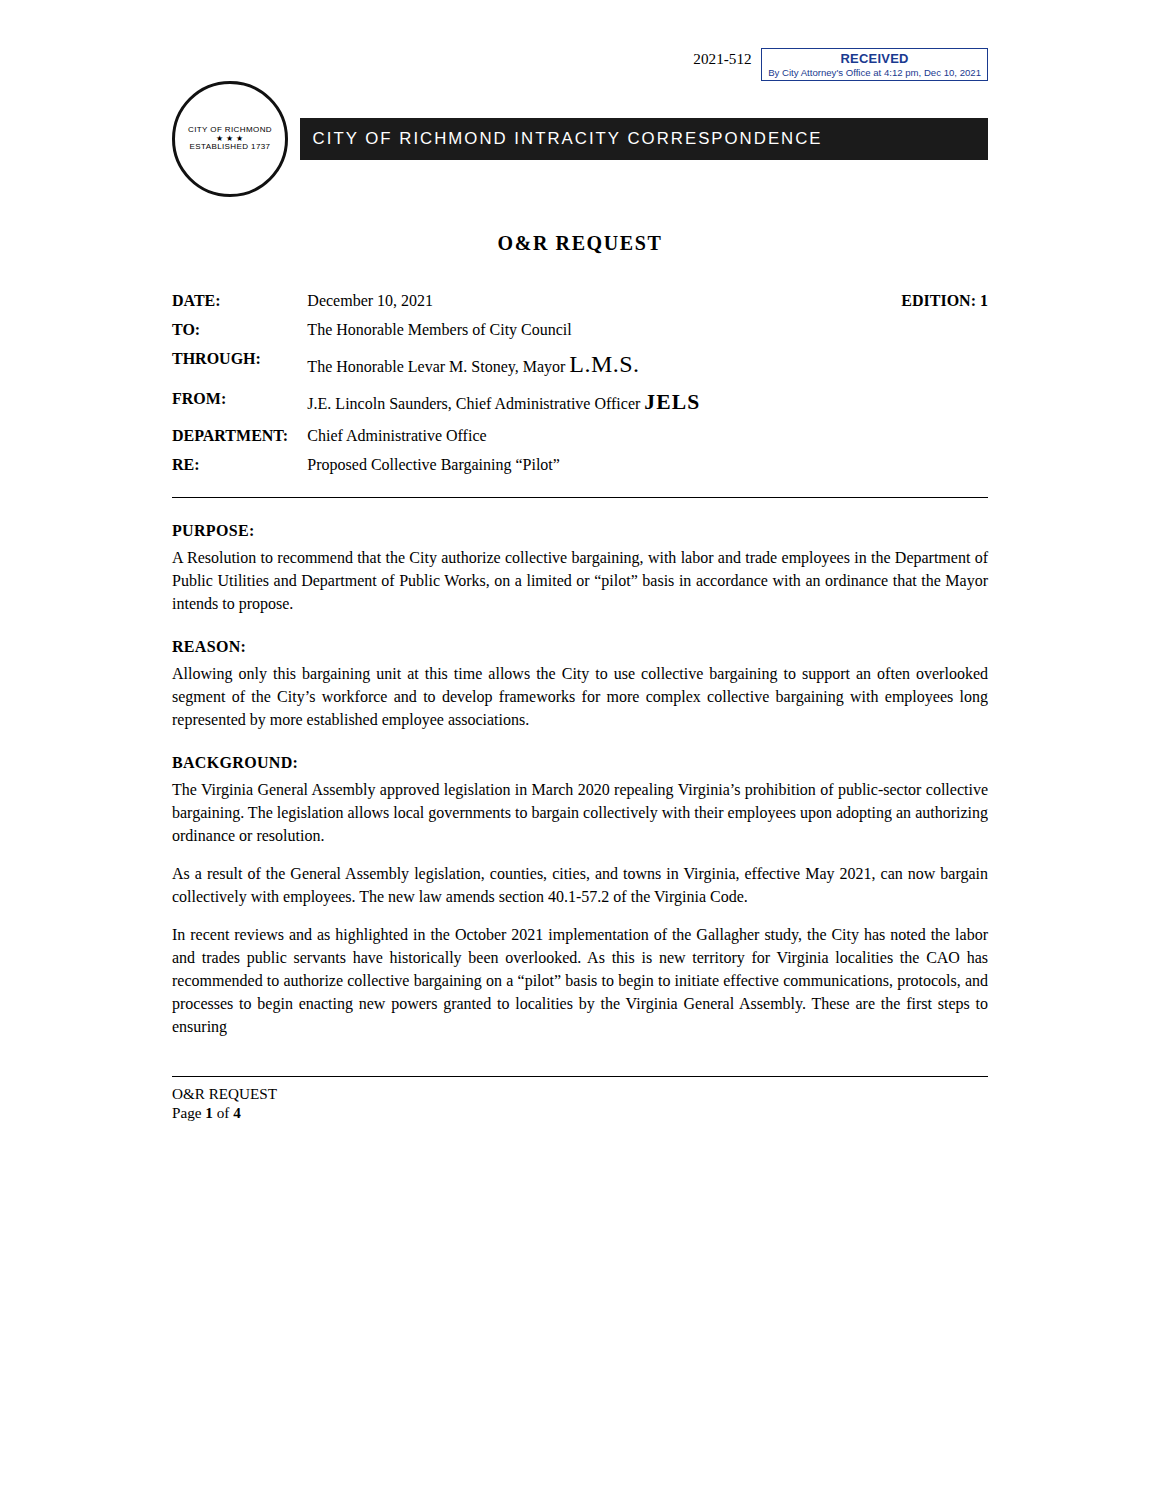RECEIVED By City Attorney's Office at 4:12 pm, Dec 10, 2021
2021-512
CITY OF RICHMOND
★ ★ ★
ESTABLISHED 1737
City of Richmond Intracity Correspondence
O&R REQUEST
| DATE: | December 10, 2021 EDITION: 1 |
| TO: | The Honorable Members of City Council |
| THROUGH: | The Honorable Levar M. Stoney, Mayor L.M.S. |
| FROM: | J.E. Lincoln Saunders, Chief Administrative Officer JELS |
| DEPARTMENT: | Chief Administrative Office |
| RE: | Proposed Collective Bargaining “Pilot” |
PURPOSE:
A Resolution to recommend that the City authorize collective bargaining, with labor and trade employees in the Department of Public Utilities and Department of Public Works, on a limited or “pilot” basis in accordance with an ordinance that the Mayor intends to propose.
REASON:
Allowing only this bargaining unit at this time allows the City to use collective bargaining to support an often overlooked segment of the City’s workforce and to develop frameworks for more complex collective bargaining with employees long represented by more established employee associations.
BACKGROUND:
The Virginia General Assembly approved legislation in March 2020 repealing Virginia’s prohibition of public-sector collective bargaining. The legislation allows local governments to bargain collectively with their employees upon adopting an authorizing ordinance or resolution.
As a result of the General Assembly legislation, counties, cities, and towns in Virginia, effective May 2021, can now bargain collectively with employees. The new law amends section 40.1-57.2 of the Virginia Code.
In recent reviews and as highlighted in the October 2021 implementation of the Gallagher study, the City has noted the labor and trades public servants have historically been overlooked. As this is new territory for Virginia localities the CAO has recommended to authorize collective bargaining on a “pilot” basis to begin to initiate effective communications, protocols, and processes to begin enacting new powers granted to localities by the Virginia General Assembly. These are the first steps to ensuring
O&R REQUEST
Page 1 of 4